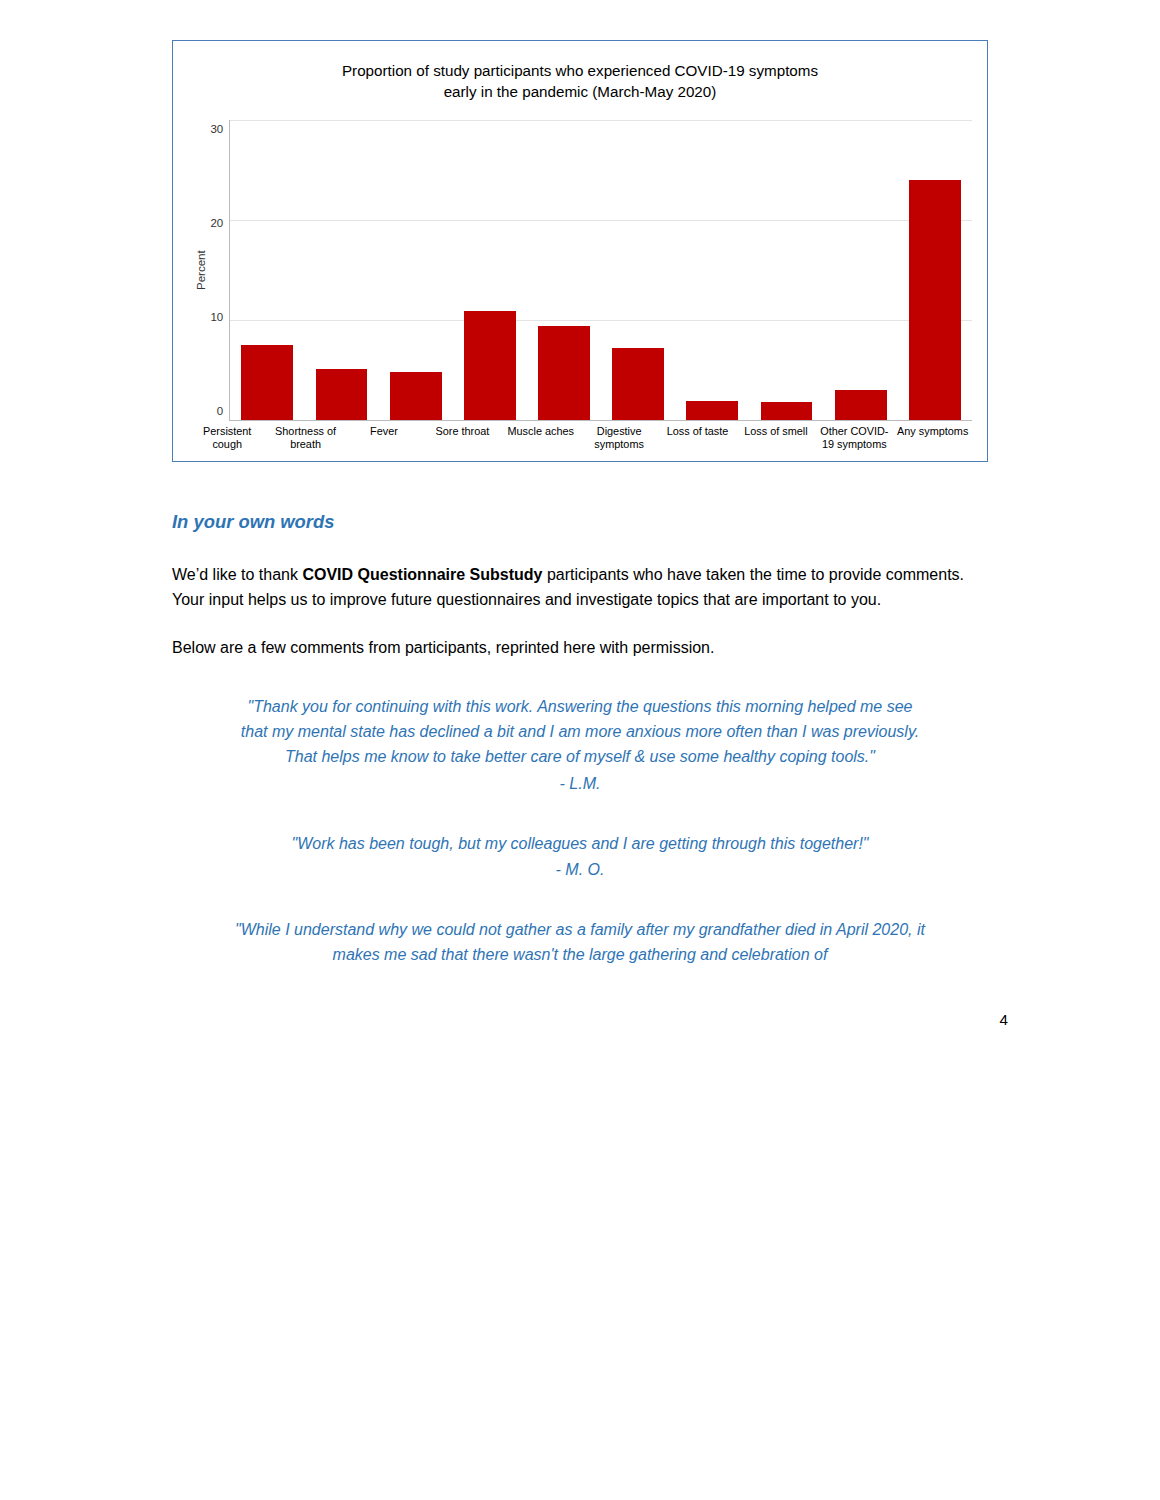Proportion of study participants who experienced COVID-19 symptoms
early in the pandemic (March-May 2020)
Percent
30
20
10
0
Persistent cough Shortness of breath Fever Sore throat Muscle aches Digestive symptoms Loss of taste Loss of smell Other COVID-19 symptoms Any symptoms
In your own words
We’d like to thank COVID Questionnaire Substudy participants who have taken the time to provide comments. Your input helps us to improve future questionnaires and investigate topics that are important to you.
Below are a few comments from participants, reprinted here with permission.
"Thank you for continuing with this work. Answering the questions this morning helped me see that my mental state has declined a bit and I am more anxious more often than I was previously. That helps me know to take better care of myself & use some healthy coping tools." - L.M.
"Work has been tough, but my colleagues and I are getting through this together!" - M. O.
"While I understand why we could not gather as a family after my grandfather died in April 2020, it makes me sad that there wasn't the large gathering and celebration of
4